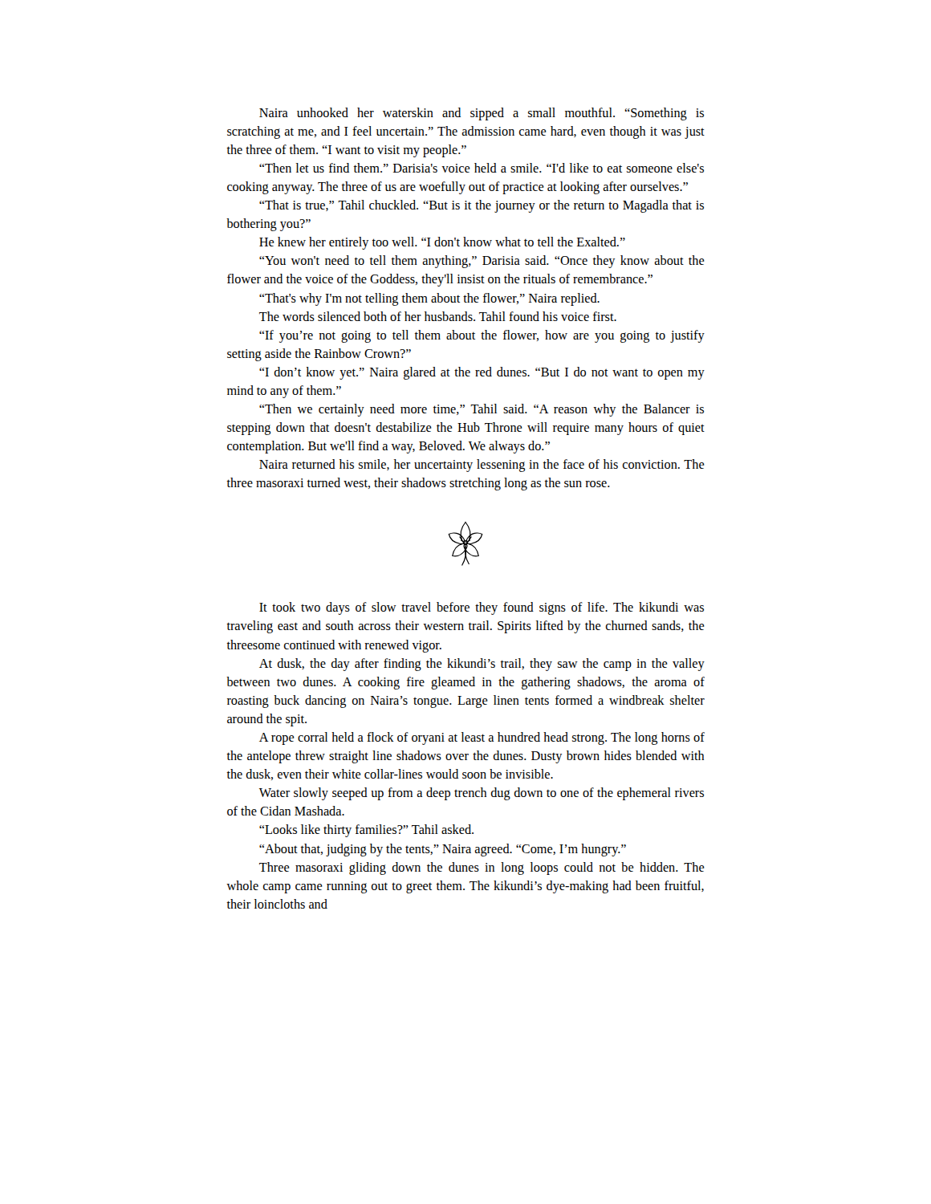Naira unhooked her waterskin and sipped a small mouthful. “Something is scratching at me, and I feel uncertain.” The admission came hard, even though it was just the three of them. “I want to visit my people.”
“Then let us find them.” Darisia's voice held a smile. “I'd like to eat someone else's cooking anyway. The three of us are woefully out of practice at looking after ourselves.”
“That is true,” Tahil chuckled. “But is it the journey or the return to Magadla that is bothering you?”
He knew her entirely too well. “I don't know what to tell the Exalted.”
“You won't need to tell them anything,” Darisia said. “Once they know about the flower and the voice of the Goddess, they'll insist on the rituals of remembrance.”
“That's why I'm not telling them about the flower,” Naira replied.
The words silenced both of her husbands. Tahil found his voice first.
“If you’re not going to tell them about the flower, how are you going to justify setting aside the Rainbow Crown?”
“I don’t know yet.” Naira glared at the red dunes. “But I do not want to open my mind to any of them.”
“Then we certainly need more time,” Tahil said. “A reason why the Balancer is stepping down that doesn't destabilize the Hub Throne will require many hours of quiet contemplation. But we'll find a way, Beloved. We always do.”
Naira returned his smile, her uncertainty lessening in the face of his conviction. The three masoraxi turned west, their shadows stretching long as the sun rose.
It took two days of slow travel before they found signs of life. The kikundi was traveling east and south across their western trail. Spirits lifted by the churned sands, the threesome continued with renewed vigor.
At dusk, the day after finding the kikundi’s trail, they saw the camp in the valley between two dunes. A cooking fire gleamed in the gathering shadows, the aroma of roasting buck dancing on Naira’s tongue. Large linen tents formed a windbreak shelter around the spit.
A rope corral held a flock of oryani at least a hundred head strong. The long horns of the antelope threw straight line shadows over the dunes. Dusty brown hides blended with the dusk, even their white collar-lines would soon be invisible.
Water slowly seeped up from a deep trench dug down to one of the ephemeral rivers of the Cidan Mashada.
“Looks like thirty families?” Tahil asked.
“About that, judging by the tents,” Naira agreed. “Come, I’m hungry.”
Three masoraxi gliding down the dunes in long loops could not be hidden. The whole camp came running out to greet them. The kikundi’s dye-making had been fruitful, their loincloths and